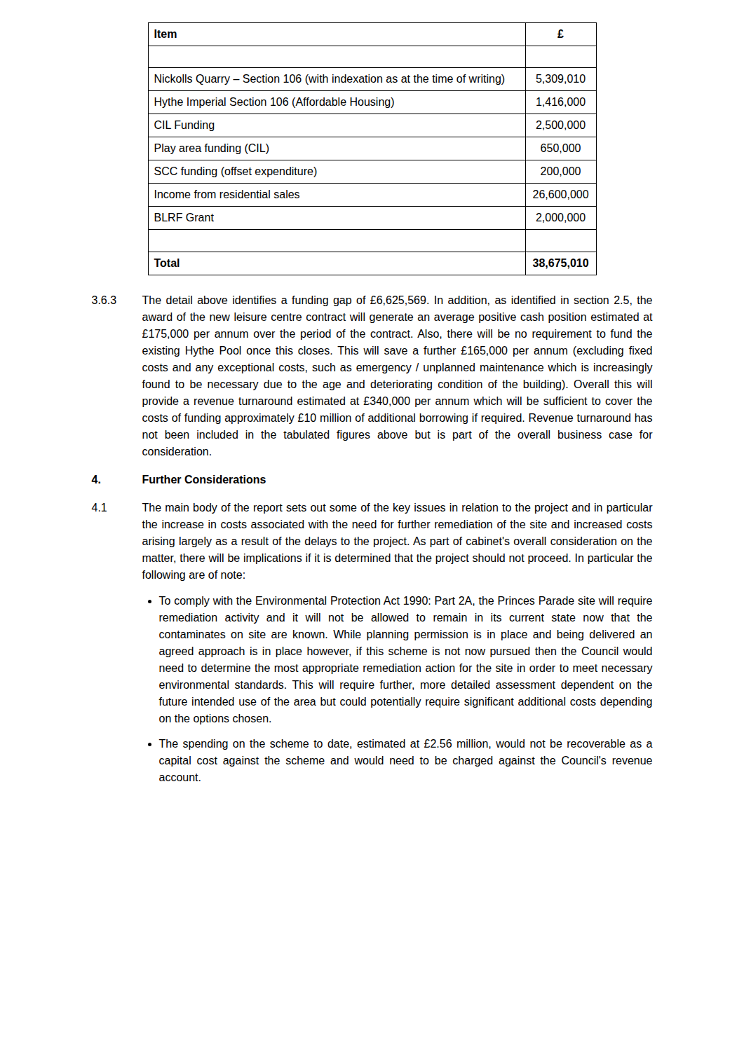| Item | £ |
| --- | --- |
| Nickolls Quarry – Section 106 (with indexation as at the time of writing) | 5,309,010 |
| Hythe Imperial Section 106 (Affordable Housing) | 1,416,000 |
| CIL Funding | 2,500,000 |
| Play area funding (CIL) | 650,000 |
| SCC funding (offset expenditure) | 200,000 |
| Income from residential sales | 26,600,000 |
| BLRF Grant | 2,000,000 |
| Total | 38,675,010 |
3.6.3
The detail above identifies a funding gap of £6,625,569. In addition, as identified in section 2.5, the award of the new leisure centre contract will generate an average positive cash position estimated at £175,000 per annum over the period of the contract. Also, there will be no requirement to fund the existing Hythe Pool once this closes. This will save a further £165,000 per annum (excluding fixed costs and any exceptional costs, such as emergency / unplanned maintenance which is increasingly found to be necessary due to the age and deteriorating condition of the building). Overall this will provide a revenue turnaround estimated at £340,000 per annum which will be sufficient to cover the costs of funding approximately £10 million of additional borrowing if required. Revenue turnaround has not been included in the tabulated figures above but is part of the overall business case for consideration.
4.
Further Considerations
4.1
The main body of the report sets out some of the key issues in relation to the project and in particular the increase in costs associated with the need for further remediation of the site and increased costs arising largely as a result of the delays to the project. As part of cabinet's overall consideration on the matter, there will be implications if it is determined that the project should not proceed. In particular the following are of note:
To comply with the Environmental Protection Act 1990: Part 2A, the Princes Parade site will require remediation activity and it will not be allowed to remain in its current state now that the contaminates on site are known. While planning permission is in place and being delivered an agreed approach is in place however, if this scheme is not now pursued then the Council would need to determine the most appropriate remediation action for the site in order to meet necessary environmental standards. This will require further, more detailed assessment dependent on the future intended use of the area but could potentially require significant additional costs depending on the options chosen.
The spending on the scheme to date, estimated at £2.56 million, would not be recoverable as a capital cost against the scheme and would need to be charged against the Council's revenue account.